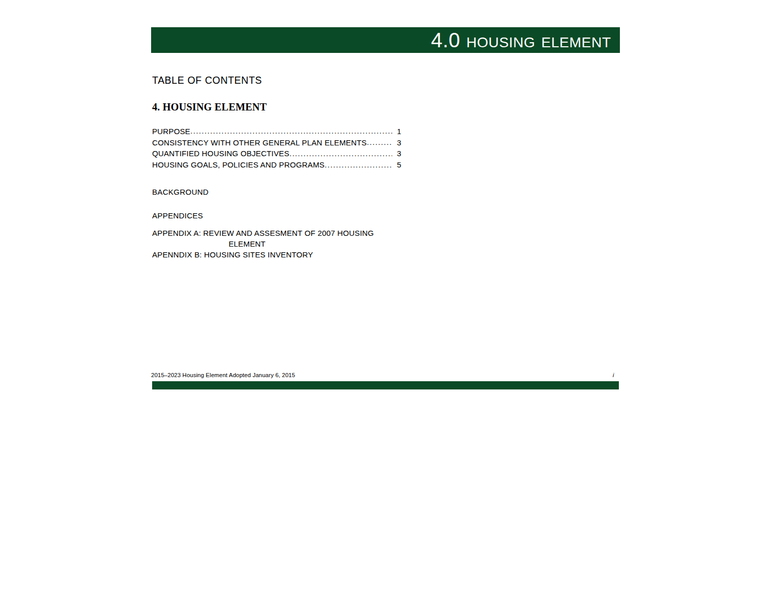4.0 Housing Element
TABLE OF CONTENTS
4. HOUSING ELEMENT
PURPOSE ............................................................................................. 1
CONSISTENCY WITH OTHER GENERAL PLAN ELEMENTS ................ 3
QUANTIFIED HOUSING OBJECTIVES ................................................ 3
HOUSING GOALS, POLICIES AND PROGRAMS ............................. 5
BACKGROUND
APPENDICES
APPENDIX A: REVIEW AND ASSESMENT OF 2007 HOUSING
ELEMENT
APENNDIX B: HOUSING SITES INVENTORY
2015–2023 Housing Element Adopted January 6, 2015
i